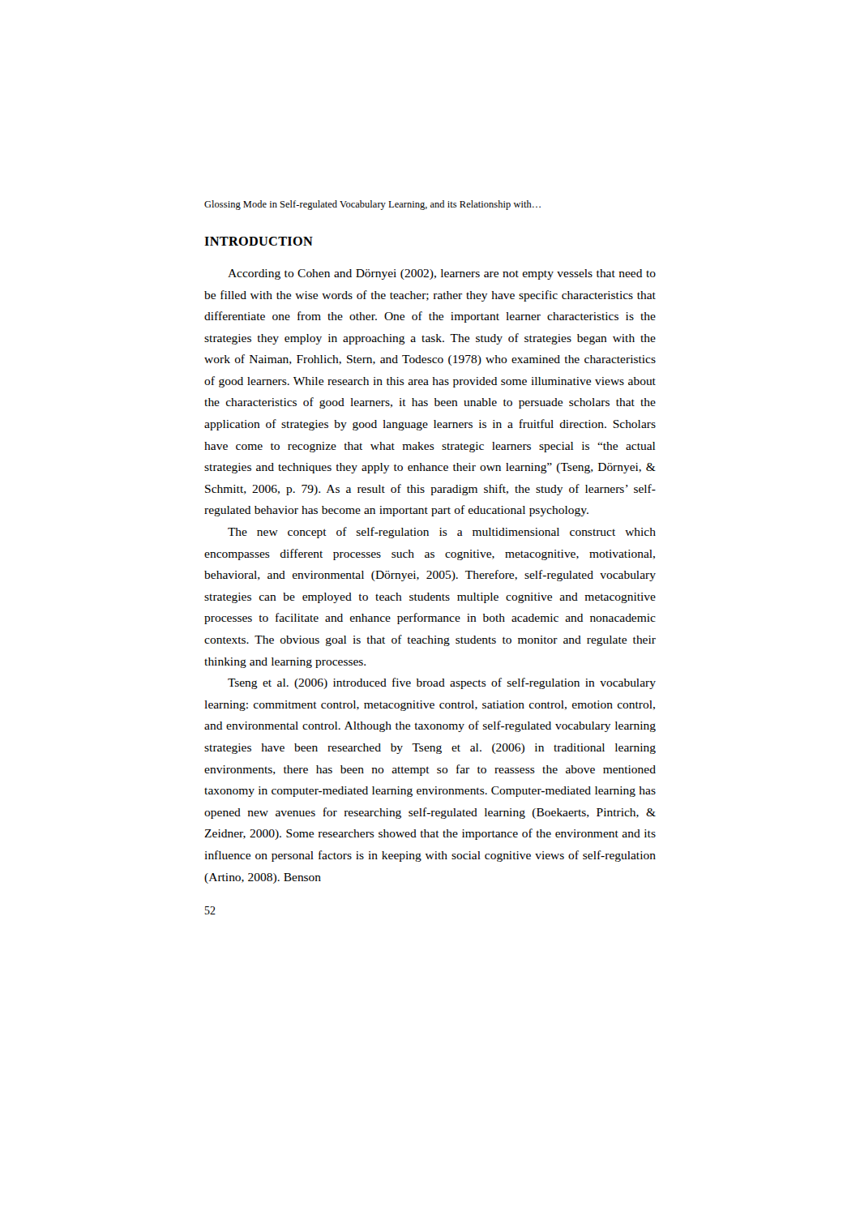Glossing Mode in Self-regulated Vocabulary Learning, and its Relationship with…
INTRODUCTION
According to Cohen and Dörnyei (2002), learners are not empty vessels that need to be filled with the wise words of the teacher; rather they have specific characteristics that differentiate one from the other. One of the important learner characteristics is the strategies they employ in approaching a task. The study of strategies began with the work of Naiman, Frohlich, Stern, and Todesco (1978) who examined the characteristics of good learners. While research in this area has provided some illuminative views about the characteristics of good learners, it has been unable to persuade scholars that the application of strategies by good language learners is in a fruitful direction. Scholars have come to recognize that what makes strategic learners special is “the actual strategies and techniques they apply to enhance their own learning” (Tseng, Dörnyei, & Schmitt, 2006, p. 79). As a result of this paradigm shift, the study of learners’ self-regulated behavior has become an important part of educational psychology.
The new concept of self-regulation is a multidimensional construct which encompasses different processes such as cognitive, metacognitive, motivational, behavioral, and environmental (Dörnyei, 2005). Therefore, self-regulated vocabulary strategies can be employed to teach students multiple cognitive and metacognitive processes to facilitate and enhance performance in both academic and nonacademic contexts. The obvious goal is that of teaching students to monitor and regulate their thinking and learning processes.
Tseng et al. (2006) introduced five broad aspects of self-regulation in vocabulary learning: commitment control, metacognitive control, satiation control, emotion control, and environmental control. Although the taxonomy of self-regulated vocabulary learning strategies have been researched by Tseng et al. (2006) in traditional learning environments, there has been no attempt so far to reassess the above mentioned taxonomy in computer-mediated learning environments. Computer-mediated learning has opened new avenues for researching self-regulated learning (Boekaerts, Pintrich, & Zeidner, 2000). Some researchers showed that the importance of the environment and its influence on personal factors is in keeping with social cognitive views of self-regulation (Artino, 2008). Benson
52